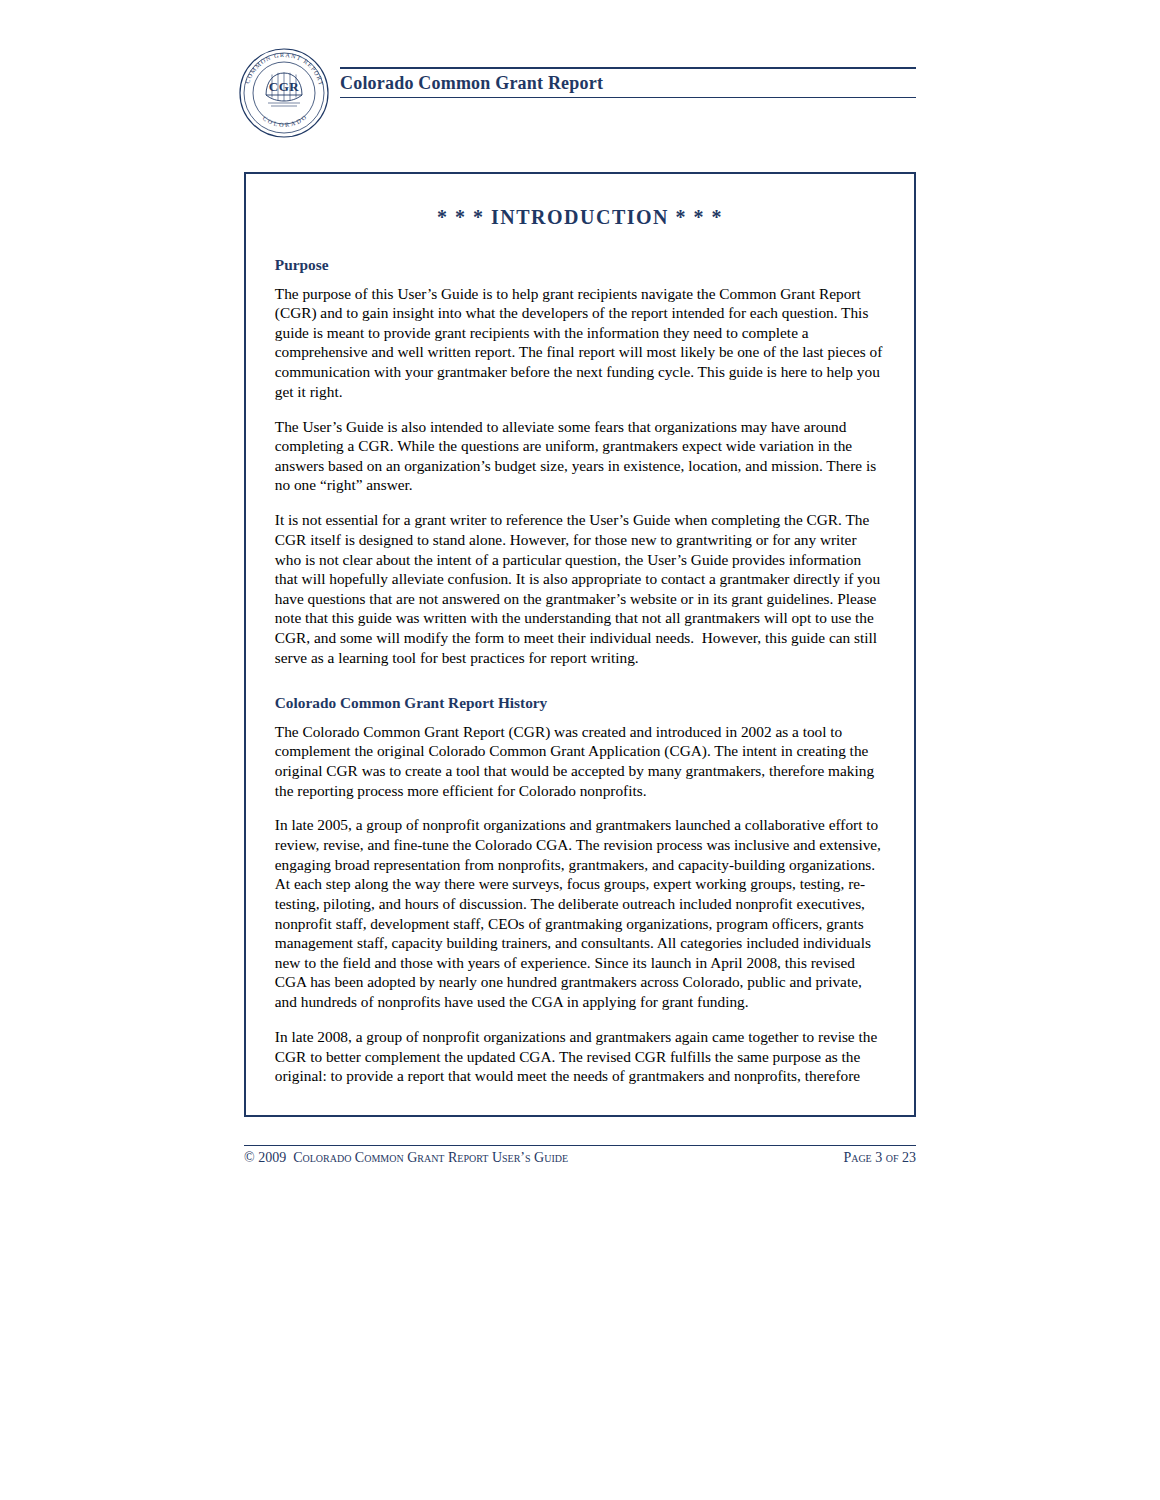COMMON GRANT REPORT COLORADO CGR
Colorado Common Grant Report
* * * INTRODUCTION * * *
Purpose
The purpose of this User’s Guide is to help grant recipients navigate the Common Grant Report (CGR) and to gain insight into what the developers of the report intended for each question. This guide is meant to provide grant recipients with the information they need to complete a comprehensive and well written report. The final report will most likely be one of the last pieces of communication with your grantmaker before the next funding cycle. This guide is here to help you get it right.
The User’s Guide is also intended to alleviate some fears that organizations may have around completing a CGR. While the questions are uniform, grantmakers expect wide variation in the answers based on an organization’s budget size, years in existence, location, and mission. There is no one “right” answer.
It is not essential for a grant writer to reference the User’s Guide when completing the CGR. The CGR itself is designed to stand alone. However, for those new to grantwriting or for any writer who is not clear about the intent of a particular question, the User’s Guide provides information that will hopefully alleviate confusion. It is also appropriate to contact a grantmaker directly if you have questions that are not answered on the grantmaker’s website or in its grant guidelines. Please note that this guide was written with the understanding that not all grantmakers will opt to use the CGR, and some will modify the form to meet their individual needs. However, this guide can still serve as a learning tool for best practices for report writing.
Colorado Common Grant Report History
The Colorado Common Grant Report (CGR) was created and introduced in 2002 as a tool to complement the original Colorado Common Grant Application (CGA). The intent in creating the original CGR was to create a tool that would be accepted by many grantmakers, therefore making the reporting process more efficient for Colorado nonprofits.
In late 2005, a group of nonprofit organizations and grantmakers launched a collaborative effort to review, revise, and fine-tune the Colorado CGA. The revision process was inclusive and extensive, engaging broad representation from nonprofits, grantmakers, and capacity-building organizations. At each step along the way there were surveys, focus groups, expert working groups, testing, re-testing, piloting, and hours of discussion. The deliberate outreach included nonprofit executives, nonprofit staff, development staff, CEOs of grantmaking organizations, program officers, grants management staff, capacity building trainers, and consultants. All categories included individuals new to the field and those with years of experience. Since its launch in April 2008, this revised CGA has been adopted by nearly one hundred grantmakers across Colorado, public and private, and hundreds of nonprofits have used the CGA in applying for grant funding.
In late 2008, a group of nonprofit organizations and grantmakers again came together to revise the CGR to better complement the updated CGA. The revised CGR fulfills the same purpose as the original: to provide a report that would meet the needs of grantmakers and nonprofits, therefore
© 2009 Colorado Common Grant Report User’s Guide
Page 3 of 23